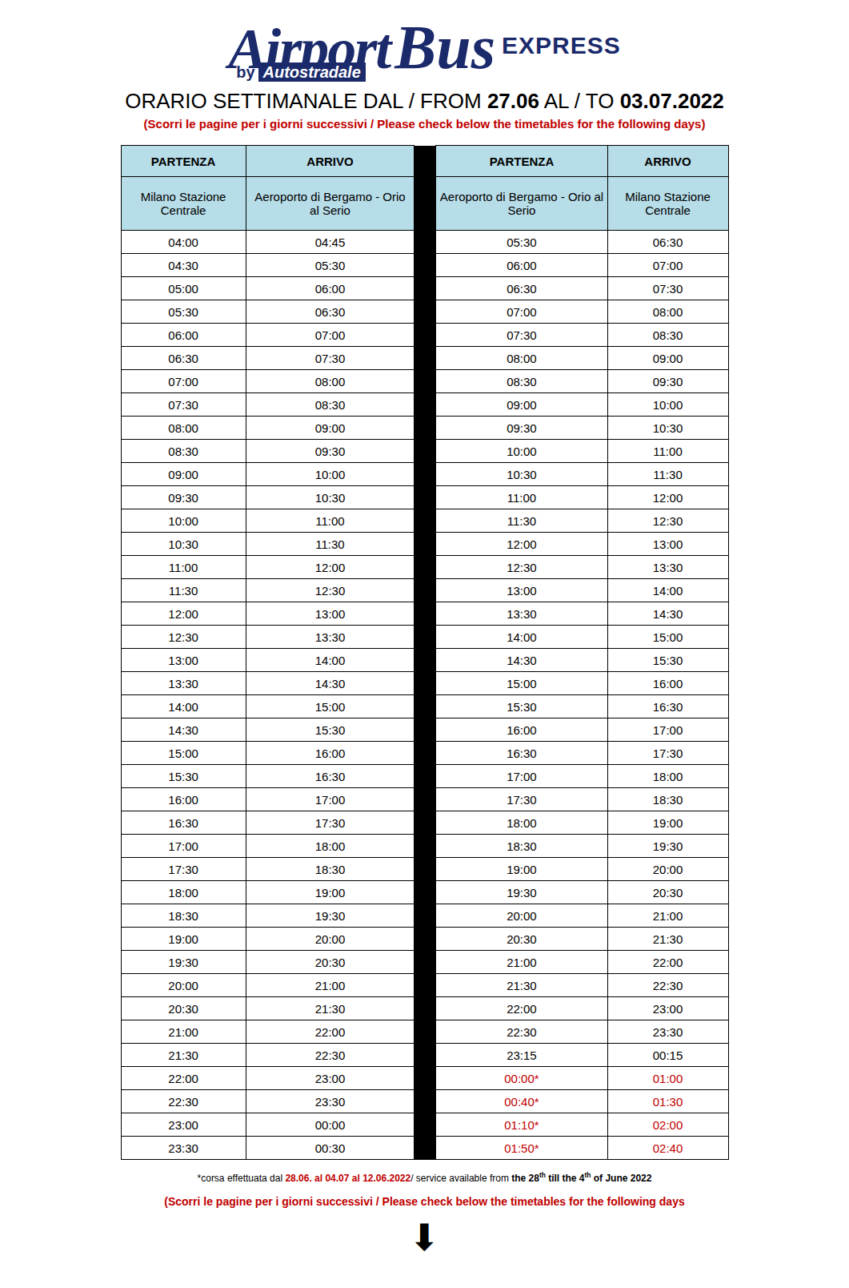Airport Bus EXPRESS byAutostradale
ORARIO SETTIMANALE DAL / FROM 27.06 AL / TO 03.07.2022
(Scorri le pagine per i giorni successivi / Please check below the timetables for the following days)
| PARTENZA | ARRIVO | | PARTENZA | ARRIVO |
| --- | --- | --- | --- | --- |
| Milano Stazione Centrale | Aeroporto di Bergamo - Orio al Serio | | Aeroporto di Bergamo - Orio al Serio | Milano Stazione Centrale |
| 04:00 | 04:45 | | 05:30 | 06:30 |
| 04:30 | 05:30 | | 06:00 | 07:00 |
| 05:00 | 06:00 | | 06:30 | 07:30 |
| 05:30 | 06:30 | | 07:00 | 08:00 |
| 06:00 | 07:00 | | 07:30 | 08:30 |
| 06:30 | 07:30 | | 08:00 | 09:00 |
| 07:00 | 08:00 | | 08:30 | 09:30 |
| 07:30 | 08:30 | | 09:00 | 10:00 |
| 08:00 | 09:00 | | 09:30 | 10:30 |
| 08:30 | 09:30 | | 10:00 | 11:00 |
| 09:00 | 10:00 | | 10:30 | 11:30 |
| 09:30 | 10:30 | | 11:00 | 12:00 |
| 10:00 | 11:00 | | 11:30 | 12:30 |
| 10:30 | 11:30 | | 12:00 | 13:00 |
| 11:00 | 12:00 | | 12:30 | 13:30 |
| 11:30 | 12:30 | | 13:00 | 14:00 |
| 12:00 | 13:00 | | 13:30 | 14:30 |
| 12:30 | 13:30 | | 14:00 | 15:00 |
| 13:00 | 14:00 | | 14:30 | 15:30 |
| 13:30 | 14:30 | | 15:00 | 16:00 |
| 14:00 | 15:00 | | 15:30 | 16:30 |
| 14:30 | 15:30 | | 16:00 | 17:00 |
| 15:00 | 16:00 | | 16:30 | 17:30 |
| 15:30 | 16:30 | | 17:00 | 18:00 |
| 16:00 | 17:00 | | 17:30 | 18:30 |
| 16:30 | 17:30 | | 18:00 | 19:00 |
| 17:00 | 18:00 | | 18:30 | 19:30 |
| 17:30 | 18:30 | | 19:00 | 20:00 |
| 18:00 | 19:00 | | 19:30 | 20:30 |
| 18:30 | 19:30 | | 20:00 | 21:00 |
| 19:00 | 20:00 | | 20:30 | 21:30 |
| 19:30 | 20:30 | | 21:00 | 22:00 |
| 20:00 | 21:00 | | 21:30 | 22:30 |
| 20:30 | 21:30 | | 22:00 | 23:00 |
| 21:00 | 22:00 | | 22:30 | 23:30 |
| 21:30 | 22:30 | | 23:15 | 00:15 |
| 22:00 | 23:00 | | 00:00* | 01:00 |
| 22:30 | 23:30 | | 00:40* | 01:30 |
| 23:00 | 00:00 | | 01:10* | 02:00 |
| 23:30 | 00:30 | | 01:50* | 02:40 |
*corsa effettuata dal 28.06. al 04.07 al 12.06.2022/ service available from the 28th till the 4th of June 2022
(Scorri le pagine per i giorni successivi / Please check below the timetables for the following days
⬇